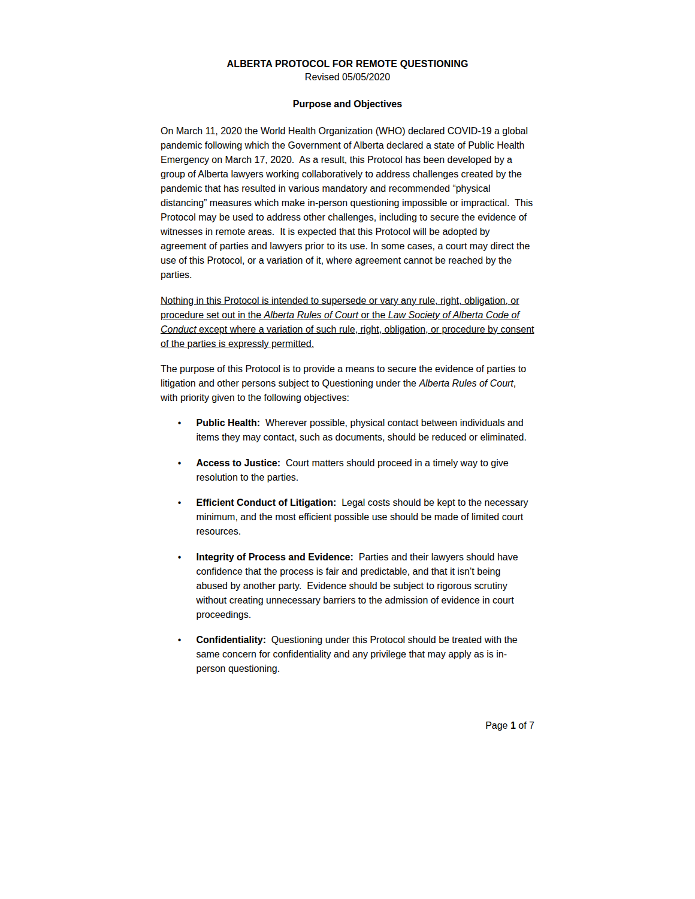ALBERTA PROTOCOL FOR REMOTE QUESTIONING
Revised 05/05/2020
Purpose and Objectives
On March 11, 2020 the World Health Organization (WHO) declared COVID-19 a global pandemic following which the Government of Alberta declared a state of Public Health Emergency on March 17, 2020. As a result, this Protocol has been developed by a group of Alberta lawyers working collaboratively to address challenges created by the pandemic that has resulted in various mandatory and recommended “physical distancing” measures which make in-person questioning impossible or impractical. This Protocol may be used to address other challenges, including to secure the evidence of witnesses in remote areas. It is expected that this Protocol will be adopted by agreement of parties and lawyers prior to its use. In some cases, a court may direct the use of this Protocol, or a variation of it, where agreement cannot be reached by the parties.
Nothing in this Protocol is intended to supersede or vary any rule, right, obligation, or procedure set out in the Alberta Rules of Court or the Law Society of Alberta Code of Conduct except where a variation of such rule, right, obligation, or procedure by consent of the parties is expressly permitted.
The purpose of this Protocol is to provide a means to secure the evidence of parties to litigation and other persons subject to Questioning under the Alberta Rules of Court, with priority given to the following objectives:
Public Health: Wherever possible, physical contact between individuals and items they may contact, such as documents, should be reduced or eliminated.
Access to Justice: Court matters should proceed in a timely way to give resolution to the parties.
Efficient Conduct of Litigation: Legal costs should be kept to the necessary minimum, and the most efficient possible use should be made of limited court resources.
Integrity of Process and Evidence: Parties and their lawyers should have confidence that the process is fair and predictable, and that it isn’t being abused by another party. Evidence should be subject to rigorous scrutiny without creating unnecessary barriers to the admission of evidence in court proceedings.
Confidentiality: Questioning under this Protocol should be treated with the same concern for confidentiality and any privilege that may apply as is in-person questioning.
Page 1 of 7